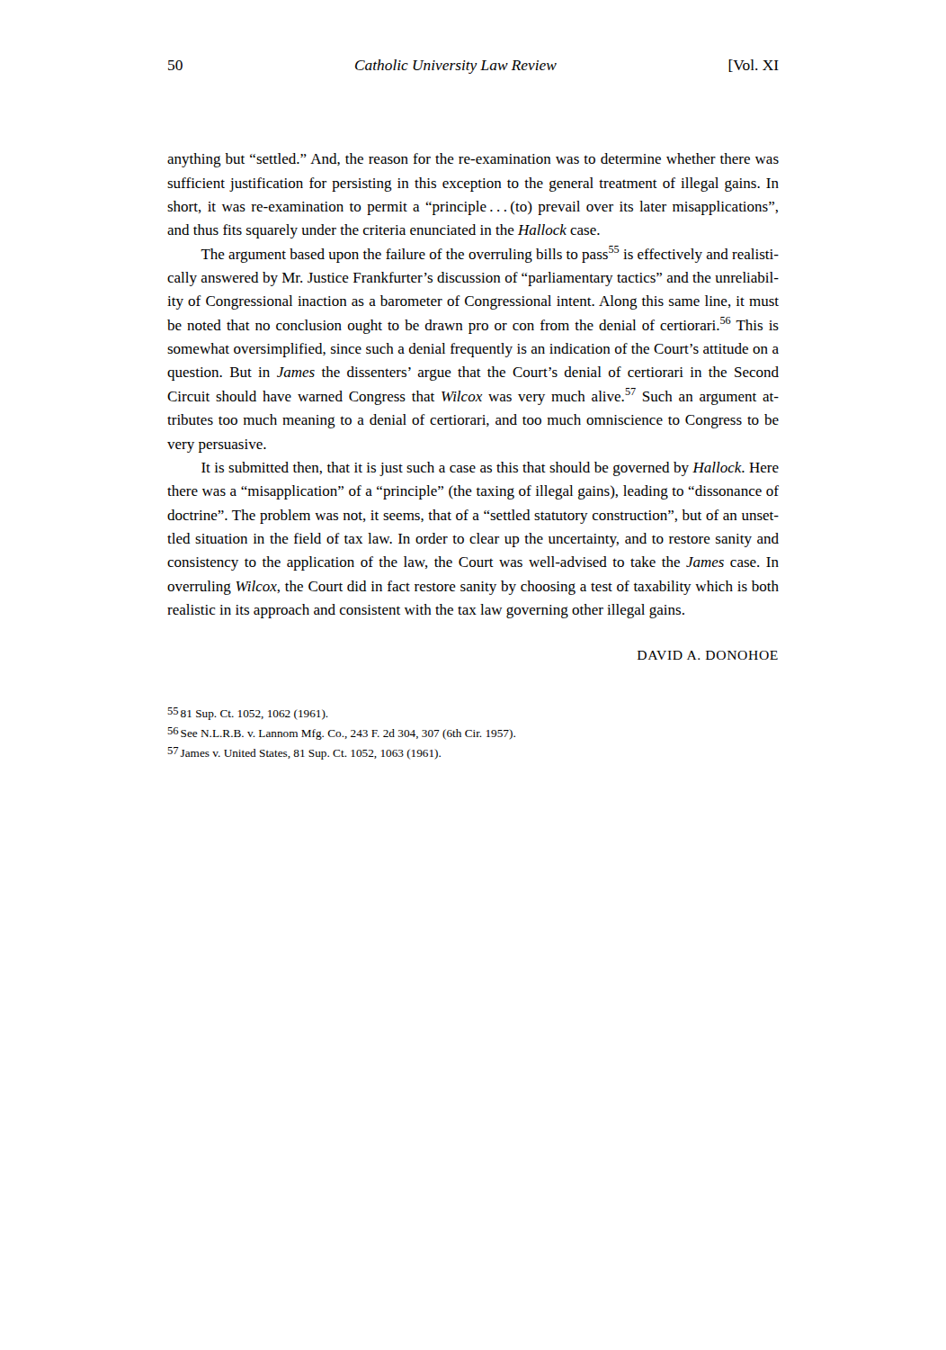50 Catholic University Law Review [Vol. XI
anything but “settled.” And, the reason for the re-examination was to determine whether there was sufficient justification for persisting in this exception to the general treatment of illegal gains. In short, it was re-examination to permit a “principle . . . (to) prevail over its later misapplications”, and thus fits squarely under the criteria enunciated in the Hallock case.
The argument based upon the failure of the overruling bills to pass55 is effectively and realistically answered by Mr. Justice Frankfurter’s discussion of “parliamentary tactics” and the unreliability of Congressional inaction as a barometer of Congressional intent. Along this same line, it must be noted that no conclusion ought to be drawn pro or con from the denial of certiorari.56 This is somewhat oversimplified, since such a denial frequently is an indication of the Court’s attitude on a question. But in James the dissenters’ argue that the Court’s denial of certiorari in the Second Circuit should have warned Congress that Wilcox was very much alive.57 Such an argument attributes too much meaning to a denial of certiorari, and too much omniscience to Congress to be very persuasive.
It is submitted then, that it is just such a case as this that should be governed by Hallock. Here there was a “misapplication” of a “principle” (the taxing of illegal gains), leading to “dissonance of doctrine”. The problem was not, it seems, that of a “settled statutory construction”, but of an unsettled situation in the field of tax law. In order to clear up the uncertainty, and to restore sanity and consistency to the application of the law, the Court was well-advised to take the James case. In overruling Wilcox, the Court did in fact restore sanity by choosing a test of taxability which is both realistic in its approach and consistent with the tax law governing other illegal gains.
David A. Donohoe
5581 Sup. Ct. 1052, 1062 (1961).
56 See N.L.R.B. v. Lannom Mfg. Co., 243 F. 2d 304, 307 (6th Cir. 1957).
57 James v. United States, 81 Sup. Ct. 1052, 1063 (1961).